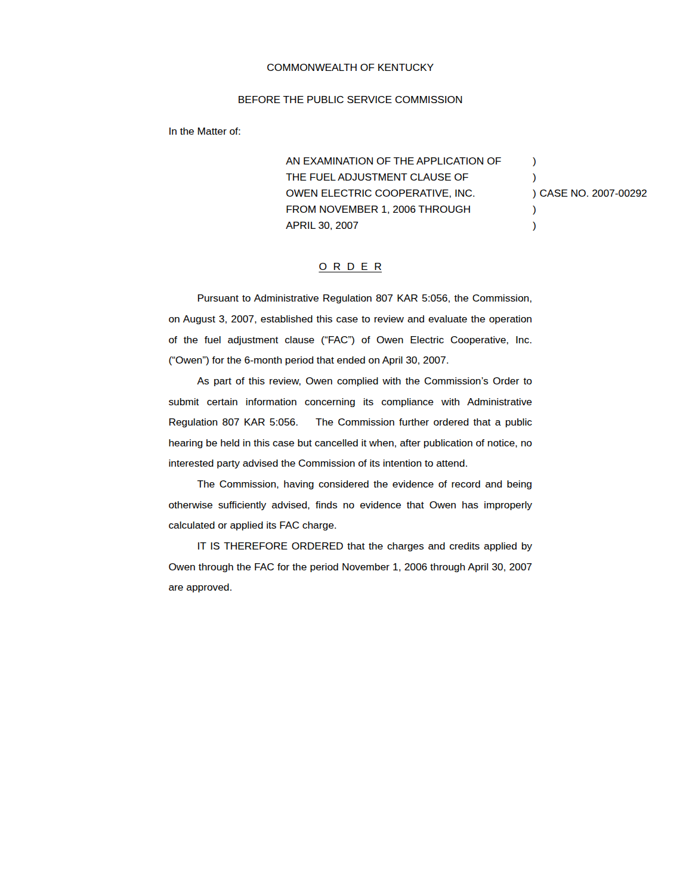COMMONWEALTH OF KENTUCKY
BEFORE THE PUBLIC SERVICE COMMISSION
In the Matter of:
| AN EXAMINATION OF THE APPLICATION OF | ) | |
| THE FUEL ADJUSTMENT CLAUSE OF | ) | |
| OWEN ELECTRIC COOPERATIVE, INC. | ) | CASE NO. 2007-00292 |
| FROM NOVEMBER 1, 2006 THROUGH | ) | |
| APRIL 30, 2007 | ) | |
O R D E R
Pursuant to Administrative Regulation 807 KAR 5:056, the Commission, on August 3, 2007, established this case to review and evaluate the operation of the fuel adjustment clause (“FAC”) of Owen Electric Cooperative, Inc. (“Owen”) for the 6-month period that ended on April 30, 2007.
As part of this review, Owen complied with the Commission’s Order to submit certain information concerning its compliance with Administrative Regulation 807 KAR 5:056. The Commission further ordered that a public hearing be held in this case but cancelled it when, after publication of notice, no interested party advised the Commission of its intention to attend.
The Commission, having considered the evidence of record and being otherwise sufficiently advised, finds no evidence that Owen has improperly calculated or applied its FAC charge.
IT IS THEREFORE ORDERED that the charges and credits applied by Owen through the FAC for the period November 1, 2006 through April 30, 2007 are approved.